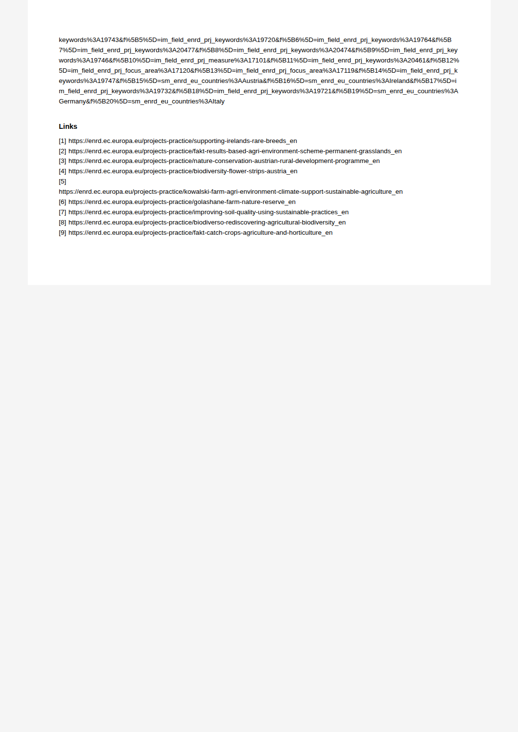keywords%3A19743&f%5B5%5D=im_field_enrd_prj_keywords%3A19720&f%5B6%5D=im_field_enrd_prj_keywords%3A19764&f%5B7%5D=im_field_enrd_prj_keywords%3A20477&f%5B8%5D=im_field_enrd_prj_keywords%3A20474&f%5B9%5D=im_field_enrd_prj_keywords%3A19746&f%5B10%5D=im_field_enrd_prj_measure%3A17101&f%5B11%5D=im_field_enrd_prj_keywords%3A20461&f%5B12%5D=im_field_enrd_prj_focus_area%3A17120&f%5B13%5D=im_field_enrd_prj_focus_area%3A17119&f%5B14%5D=im_field_enrd_prj_keywords%3A19747&f%5B15%5D=sm_enrd_eu_countries%3AAustria&f%5B16%5D=sm_enrd_eu_countries%3AIreland&f%5B17%5D=im_field_enrd_prj_keywords%3A19732&f%5B18%5D=im_field_enrd_prj_keywords%3A19721&f%5B19%5D=sm_enrd_eu_countries%3AGermany&f%5B20%5D=sm_enrd_eu_countries%3AItaly
Links
[1] https://enrd.ec.europa.eu/projects-practice/supporting-irelands-rare-breeds_en
[2] https://enrd.ec.europa.eu/projects-practice/fakt-results-based-agri-environment-scheme-permanent-grasslands_en
[3] https://enrd.ec.europa.eu/projects-practice/nature-conservation-austrian-rural-development-programme_en
[4] https://enrd.ec.europa.eu/projects-practice/biodiversity-flower-strips-austria_en
[5]
https://enrd.ec.europa.eu/projects-practice/kowalski-farm-agri-environment-climate-support-sustainable-agriculture_en
[6] https://enrd.ec.europa.eu/projects-practice/golashane-farm-nature-reserve_en
[7] https://enrd.ec.europa.eu/projects-practice/improving-soil-quality-using-sustainable-practices_en
[8] https://enrd.ec.europa.eu/projects-practice/biodiverso-rediscovering-agricultural-biodiversity_en
[9] https://enrd.ec.europa.eu/projects-practice/fakt-catch-crops-agriculture-and-horticulture_en